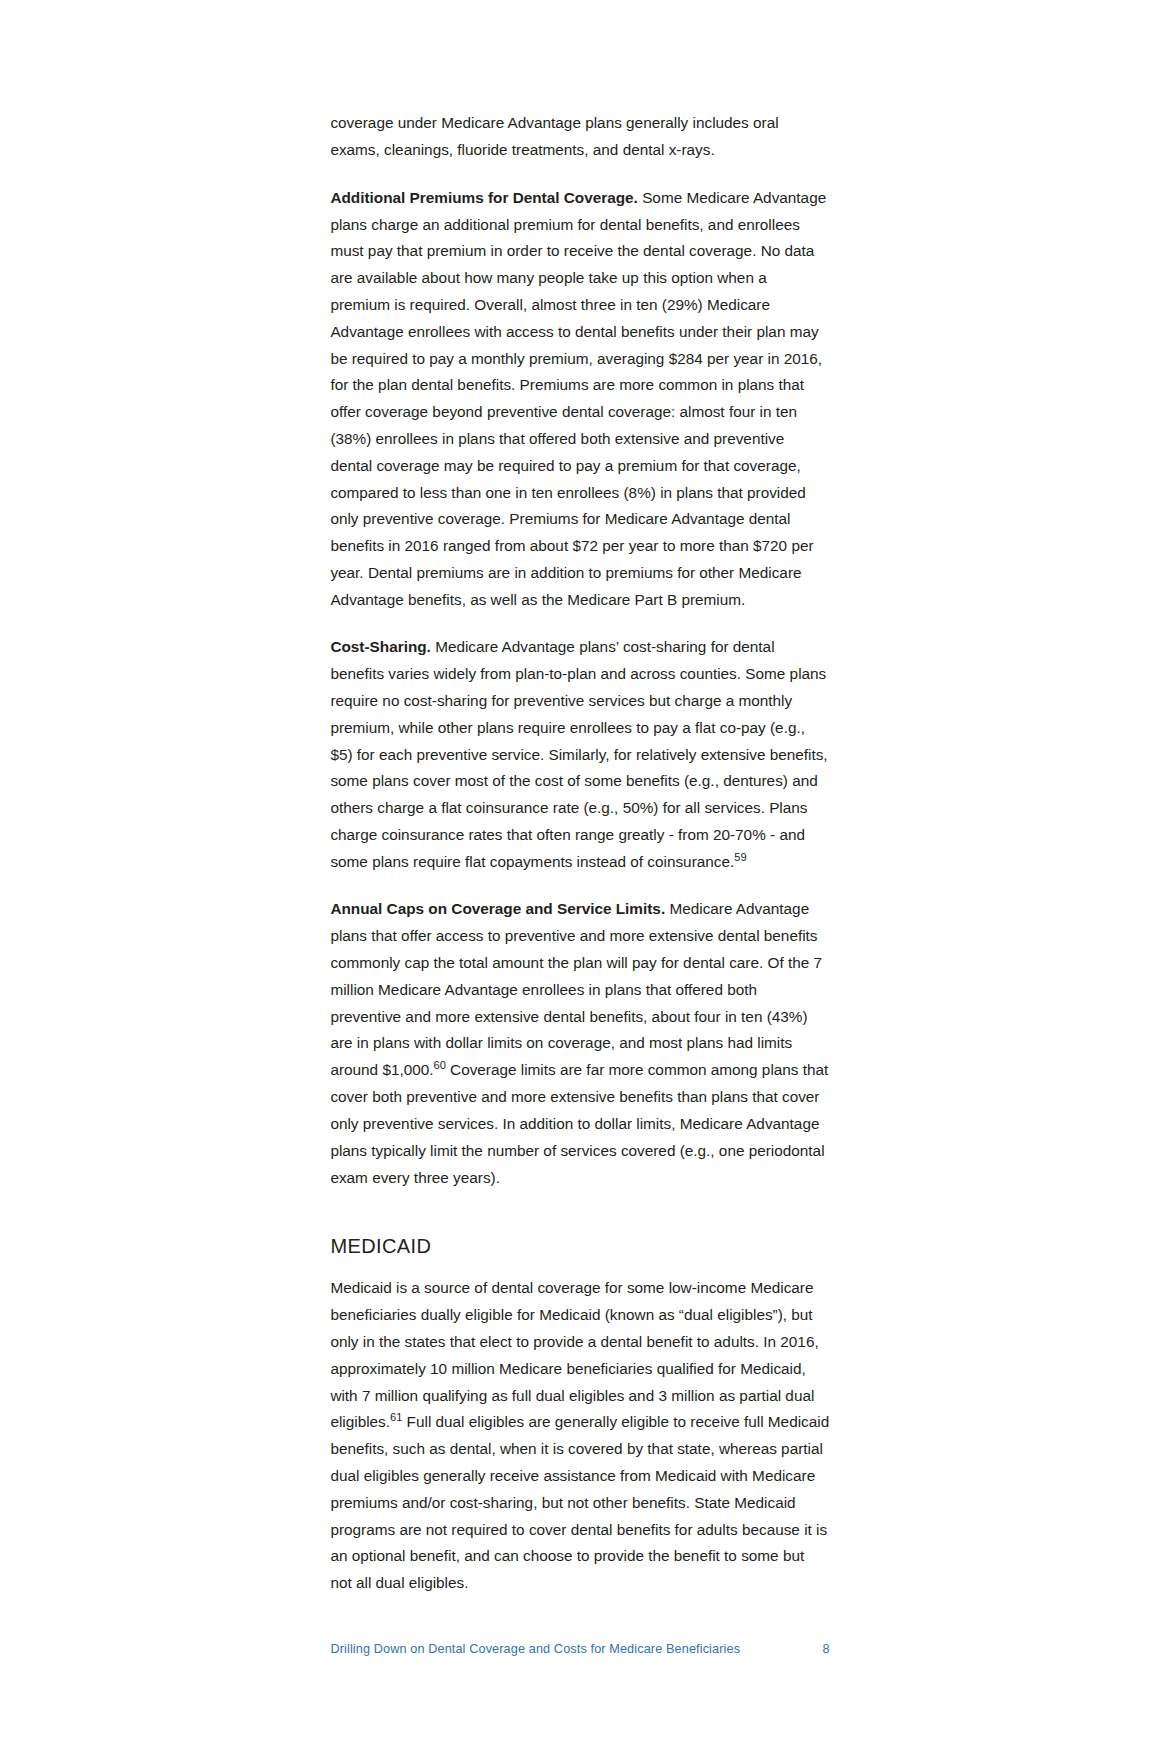coverage under Medicare Advantage plans generally includes oral exams, cleanings, fluoride treatments, and dental x-rays.
Additional Premiums for Dental Coverage. Some Medicare Advantage plans charge an additional premium for dental benefits, and enrollees must pay that premium in order to receive the dental coverage. No data are available about how many people take up this option when a premium is required. Overall, almost three in ten (29%) Medicare Advantage enrollees with access to dental benefits under their plan may be required to pay a monthly premium, averaging $284 per year in 2016, for the plan dental benefits. Premiums are more common in plans that offer coverage beyond preventive dental coverage: almost four in ten (38%) enrollees in plans that offered both extensive and preventive dental coverage may be required to pay a premium for that coverage, compared to less than one in ten enrollees (8%) in plans that provided only preventive coverage. Premiums for Medicare Advantage dental benefits in 2016 ranged from about $72 per year to more than $720 per year. Dental premiums are in addition to premiums for other Medicare Advantage benefits, as well as the Medicare Part B premium.
Cost-Sharing. Medicare Advantage plans’ cost-sharing for dental benefits varies widely from plan-to-plan and across counties. Some plans require no cost-sharing for preventive services but charge a monthly premium, while other plans require enrollees to pay a flat co-pay (e.g., $5) for each preventive service. Similarly, for relatively extensive benefits, some plans cover most of the cost of some benefits (e.g., dentures) and others charge a flat coinsurance rate (e.g., 50%) for all services. Plans charge coinsurance rates that often range greatly - from 20-70% - and some plans require flat copayments instead of coinsurance.59
Annual Caps on Coverage and Service Limits. Medicare Advantage plans that offer access to preventive and more extensive dental benefits commonly cap the total amount the plan will pay for dental care. Of the 7 million Medicare Advantage enrollees in plans that offered both preventive and more extensive dental benefits, about four in ten (43%) are in plans with dollar limits on coverage, and most plans had limits around $1,000.60 Coverage limits are far more common among plans that cover both preventive and more extensive benefits than plans that cover only preventive services. In addition to dollar limits, Medicare Advantage plans typically limit the number of services covered (e.g., one periodontal exam every three years).
MEDICAID
Medicaid is a source of dental coverage for some low-income Medicare beneficiaries dually eligible for Medicaid (known as “dual eligibles”), but only in the states that elect to provide a dental benefit to adults. In 2016, approximately 10 million Medicare beneficiaries qualified for Medicaid, with 7 million qualifying as full dual eligibles and 3 million as partial dual eligibles.61 Full dual eligibles are generally eligible to receive full Medicaid benefits, such as dental, when it is covered by that state, whereas partial dual eligibles generally receive assistance from Medicaid with Medicare premiums and/or cost-sharing, but not other benefits. State Medicaid programs are not required to cover dental benefits for adults because it is an optional benefit, and can choose to provide the benefit to some but not all dual eligibles.
Drilling Down on Dental Coverage and Costs for Medicare Beneficiaries 8